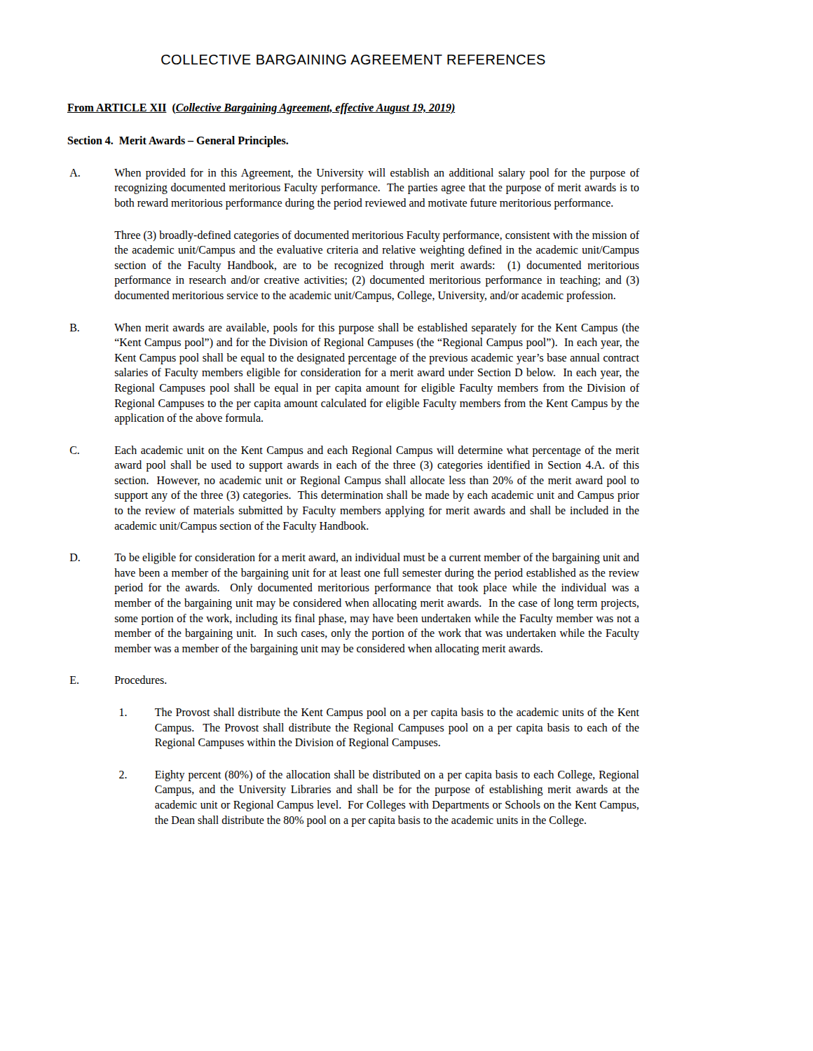COLLECTIVE BARGAINING AGREEMENT REFERENCES
From ARTICLE XII (Collective Bargaining Agreement, effective Au gust 19, 2019)
Section 4. Merit Awards – General Principles.
A.
When provided for in this Agreement, the University will establish an additional salary pool for the purpose of recognizing documented meritorious Faculty performance. The parties agree that the purpose of merit awards is to both reward meritorious performance during the period reviewed and motivate future meritorious performance.
Three (3) broadly-defined categories of documented meritorious Faculty performance, consistent with the mission of the academic unit/Campus and the evaluative criteria and relative weighting defined in the academic unit/Campus section of the Faculty Handbook, are to be recognized through merit awards: (1) documented meritorious performance in research and/or creative activities; (2) documented meritorious performance in teaching; and (3) documented meritorious service to the academic unit/Campus, College, University, and/or academic profession.
B.
When merit awards are available, pools for this purpose shall be established separately for the Kent Campus (the “Kent Campus pool”) and for the Division of Regional Campuses (the “Regional Campus pool”). In each year, the Kent Campus pool shall be equal to the designated percentage of the previous academic year’s base annual contract salaries of Faculty members eligible for consideration for a merit award under Section D below. In each year, the Regional Campuses pool shall be equal in per capita amount for eligible Faculty members from the Division of Regional Campuses to the per capita amount calculated for eligible Faculty members from the Kent Campus by the application of the above formula.
C.
Each academic unit on the Kent Campus and each Regional Campus will determine what percentage of the merit award pool shall be used to support awards in each of the three (3) categories identified in Section 4.A. of this section. However, no academic unit or Regional Campus shall allocate less than 20% of the merit award pool to support any of the three (3) categories. This determination shall be made by each academic unit and Campus prior to the review of materials submitted by Faculty members applying for merit awards and shall be included in the academic unit/Campus section of the Faculty Handbook.
D.
To be eligible for consideration for a merit award, an individual must be a current member of the bargaining unit and have been a member of the bargaining unit for at least one full semester during the period established as the review period for the awards. Only documented meritorious performance that took place while the individual was a member of the bargaining unit may be considered when allocating merit awards. In the case of long term projects, some portion of the work, including its final phase, may have been undertaken while the Faculty member was not a member of the bargaining unit. In such cases, only the portion of the work that was undertaken while the Faculty member was a member of the bargaining unit may be considered when allocating merit awards.
E.
Procedures.
1.
The Provost shall distribute the Kent Campus pool on a per capita basis to the academic units of the Kent Campus. The Provost shall distribute the Regional Campuses pool on a per capita basis to each of the Regional Campuses within the Division of Regional Campuses.
2.
Eighty percent (80%) of the allocation shall be distributed on a per capita basis to each College, Regional Campus, and the University Libraries and shall be for the purpose of establishing merit awards at the academic unit or Regional Campus level. For Colleges with Departments or Schools on the Kent Campus, the Dean shall distribute the 80% pool on a per capita basis to the academic units in the College.